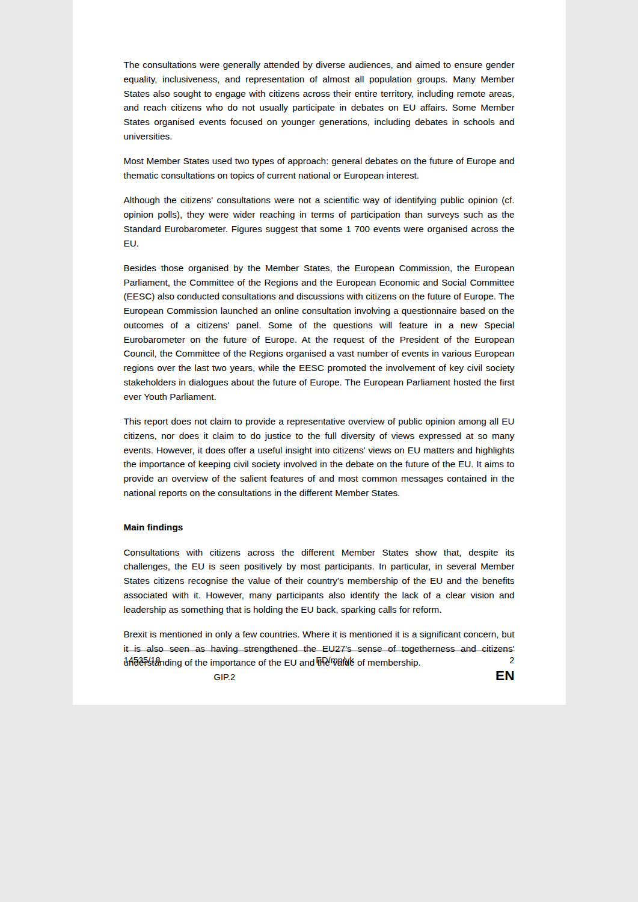The consultations were generally attended by diverse audiences, and aimed to ensure gender equality, inclusiveness, and representation of almost all population groups. Many Member States also sought to engage with citizens across their entire territory, including remote areas, and reach citizens who do not usually participate in debates on EU affairs. Some Member States organised events focused on younger generations, including debates in schools and universities.
Most Member States used two types of approach: general debates on the future of Europe and thematic consultations on topics of current national or European interest.
Although the citizens' consultations were not a scientific way of identifying public opinion (cf. opinion polls), they were wider reaching in terms of participation than surveys such as the Standard Eurobarometer. Figures suggest that some 1 700 events were organised across the EU.
Besides those organised by the Member States, the European Commission, the European Parliament, the Committee of the Regions and the European Economic and Social Committee (EESC) also conducted consultations and discussions with citizens on the future of Europe. The European Commission launched an online consultation involving a questionnaire based on the outcomes of a citizens' panel. Some of the questions will feature in a new Special Eurobarometer on the future of Europe. At the request of the President of the European Council, the Committee of the Regions organised a vast number of events in various European regions over the last two years, while the EESC promoted the involvement of key civil society stakeholders in dialogues about the future of Europe. The European Parliament hosted the first ever Youth Parliament.
This report does not claim to provide a representative overview of public opinion among all EU citizens, nor does it claim to do justice to the full diversity of views expressed at so many events. However, it does offer a useful insight into citizens' views on EU matters and highlights the importance of keeping civil society involved in the debate on the future of the EU. It aims to provide an overview of the salient features of and most common messages contained in the national reports on the consultations in the different Member States.
Main findings
Consultations with citizens across the different Member States show that, despite its challenges, the EU is seen positively by most participants. In particular, in several Member States citizens recognise the value of their country's membership of the EU and the benefits associated with it. However, many participants also identify the lack of a clear vision and leadership as something that is holding the EU back, sparking calls for reform.
Brexit is mentioned in only a few countries. Where it is mentioned it is a significant concern, but it is also seen as having strengthened the EU27's sense of togetherness and citizens' understanding of the importance of the EU and the value of membership.
14535/18 ED/mn/yk 2
GIP.2 EN